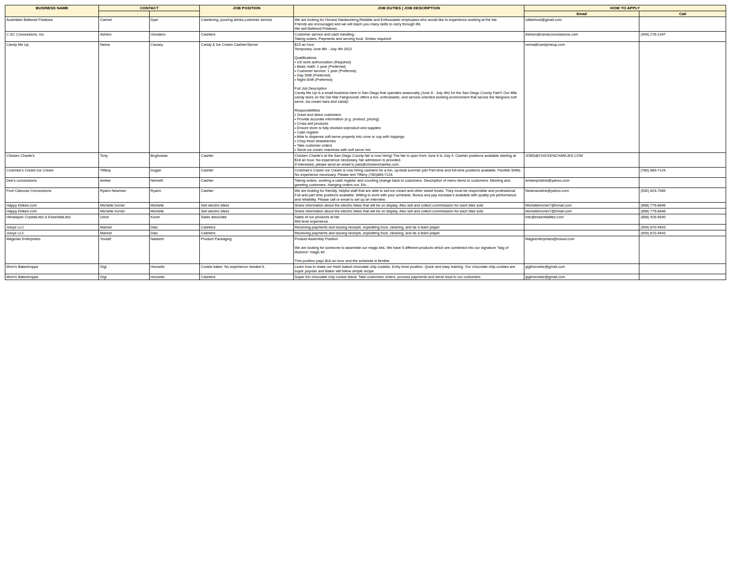| BUSINESS NAME | CONTACT | JOB POSITION | JOB DUTIES / JOB DESCRIPTION | HOW TO APPLY |
| --- | --- | --- | --- | --- |
| | | Email | Call |
| Australian Battered Potatoes | Carmel | Dyer | Cashiering ,pouring drinks,customer service | We are looking for Honest,Hardworking,Reliable and Enthusiastic employees who would like to experience working at the fair. Friends are encouraged and we will teach you many skills to carry through life. We sell Battered Potatoes . | cdfairfood@gmail.com | |
| C &C Concessions, Inc | Ashton | Giordano | Cashiers | Customer service and cash handling. Taking orders. Payments and serving food. Smiles required! | Ashton@candcconcessions.com | (909) 276-1347 |
| Candy Me Up | Nema | Causey | Candy & Ice Cream Cashier/Server | $15 an hour Temporary June 8th - July 4th 2022 Qualifications • US work authorization (Required) • Basic math: 1 year (Preferred) • Customer service: 1 year (Preferred) • Day Shift (Preferred) • Night Shift (Preferred) Full Job Description Candy Me Up is a small business here in San Diego that operates seasonally (June 8 - July 4th) for the San Diego County Fair!!! Our little candy store on the Del Mar Fairgrounds offers a fun, enthusiastic, and service-oriented working environment that serves the fairgoers soft serve, ice cream bars and candy! Responsibilities • Greet and direct customers • Provide accurate information (e.g. product, pricing) • Cross-sell products • Ensure store is fully stocked w/product and supplies • Cash register • Able to dispense soft serve properly into cone or cup with toppings • Chop fresh strawberries • Take customer orders • Stock ice cream machines with soft serve mix | nema@candymeup.com | |
| Chicken Charlie's | Tony | Boghosian | Cashier | Chicken Charlie's at the San Diego County fair is now hiring! The fair is open from June 8 to July 4. Cashier positions available starting at $18 an hour. No experience necessary, fair admission is provided. If interested, please send an email to jobs@chickencharlies.com. | JOBS@CHICKENCHARLIES.COM | |
| Crutchee's Cream Ice Cream | Tiffany | Dugan | Cashier | Crutchee's Cream Ice Cream is now hiring cashiers for a fun, up-beat summer job! Part-time and full-time positions available. Flexible Shifts. No experience necessary. Please text Tiffany (760)889-7124. | | (760) 889-7124 |
| Dee's concessions | Amber | Nemeth | Cashier | Taking orders, working a cash register and counting change back to customers. Description of menu items to customers. Meeting and greeting customers. Hanging orders out. Etc… | Amberpristine@yahoo.com | |
| Fruit Caboose Concessions | Ryann Newman | Ryann | Cashier | We are looking for friendly, helpful staff that are able to sell ice cream and other sweet treats. They must be responsible and professional. Full and part time positions available. Willing to work with your schedule. Bonus and pay increase's available with quality job performance and reliability. Please call or email to set up an interview. | Newmansline@yahoo.com | (530) 624-7069 |
| Happy Ebikes.com | Michelle horner | Michelle | Sell electric bikes | Share information about the electric bikes that will be on display. Also sell and collect commisssion for each bike sold | Michellehorner7@hmail.com | (858) 775-6846 |
| Happy Ebikes.com | Michelle horner | Michelle | Sell electric bikes | Share information about the electric bikes that will be on display. Also sell and collect commisssion for each bike sold | Michellehorner7@hmail.com | (858) 775-6846 |
| Himalayan CrystalLitez & EssentialLitez | Umut | Kocer | Sales associate | Sales of our products at fair Mid level experience | info@essentiallitez.com | (858) 926-5540 |
| Juicys LLC | Marivel | Diaz | Cashiers | Receiving payments and issuing receipts, expediting food, cleaning, and be a team player. | | (909) 670-4543 |
| Juicys LLC | Marivel | Diaz | Cashiers | Receiving payments and issuing receipts, expediting food, cleaning, and be a team player. | | (909) 670-4543 |
| Magician Enterprises | Yousef | Naseem | Product Packaging | Product Assembly Position We are looking for someone to assemble our magic kits. We have 5 different products which are combined into our signature "bag of illusions" magic kit. This position pays $16 an hour and the schedule is flexible. | Magicenterprises@icloud.com | |
| Mom's Bakeshoppe | Gigi | Horowitz | Cookie baker. No experience needed it. | Learn how to make our fresh baked chocolate chip cookies. Entry level position. Quick and easy training. Our chocolate chip cookies are super popular and Baker will follow simple recipe. | gigihorowitz@gmail.com | |
| Mom's Bakeshoppe | Gigi | Horowitz | Cashiers | Super fun chocolate chip cookie stand. Take customers orders, process payments and serve food to our customers. | gigihorowitz@gmail.com | |